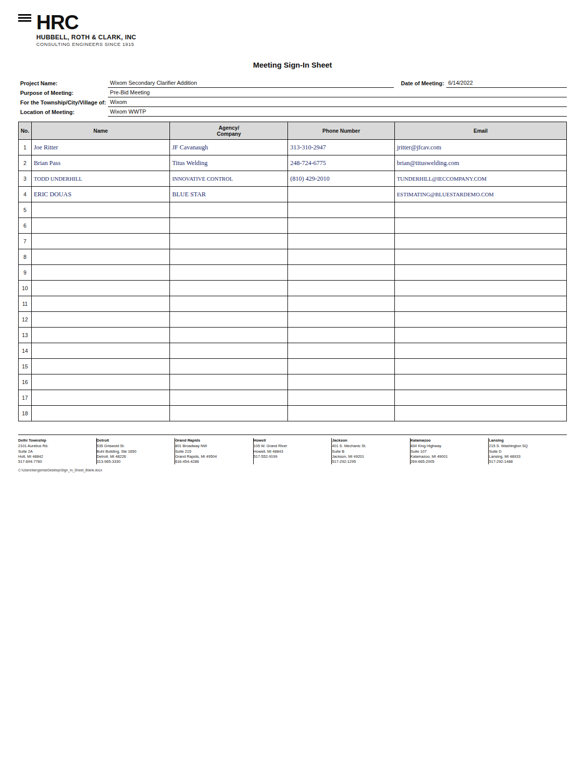HRC
HUBBELL, ROTH & CLARK, INC
CONSULTING ENGINEERS SINCE 1915
Meeting Sign-In Sheet
| Project Name: | Wixom Secondary Clarifier Addition | Date of Meeting: | 6/14/2022 |
| Purpose of Meeting: | Pre-Bid Meeting |
| For the Township/City/Village of: | Wixom |
| Location of Meeting: | Wixom WWTP |
| No. | Name | Agency/ Company | Phone Number | Email |
| --- | --- | --- | --- | --- |
| 1 | Joe Ritter | JF Cavanaugh | 313-310-2947 | jritter@jfcav.com |
| 2 | Brian Pass | Titus Welding | 248-724-6775 | brian@tituswelding.com |
| 3 | Todd Underhill | Innovative Control | (810) 429-2010 | tunderhill@ieccompany.com |
| 4 | Eric Douas | Blue Star | | estimating@bluestardemo.com |
| 5 | | | | |
| 6 | | | | |
| 7 | | | | |
| 8 | | | | |
| 9 | | | | |
| 10 | | | | |
| 11 | | | | |
| 12 | | | | |
| 13 | | | | |
| 14 | | | | |
| 15 | | | | |
| 16 | | | | |
| 17 | | | | |
| 18 | | | | |
Delhi Township 2101 Aurelius Rd.
Suite 2A
Holt, MI 48842
517-694-7760
Detroit 535 Griswold St.
Buhl Building, Ste 1650
Detroit, MI 48226
313-965-3330
Grand Rapids 801 Broadway NW
Suite 215
Grand Rapids, MI 49504
616-454-4286
Howell 105 W. Grand River
Howell, MI 48843
517-552-9199
Jackson 401 S. Mechanic St.
Suite B
Jackson, MI 49201
517-292-1295
Kalamazoo 834 King Highway
Suite 107
Kalamazoo, MI 49001
269-665-2005
Lansing 215 S. Washington SQ
Suite D
Lansing, MI 48933
517-292-1488
C:\Users\bergsmia\Desktop\Sign_In_Sheet_Blank.docx